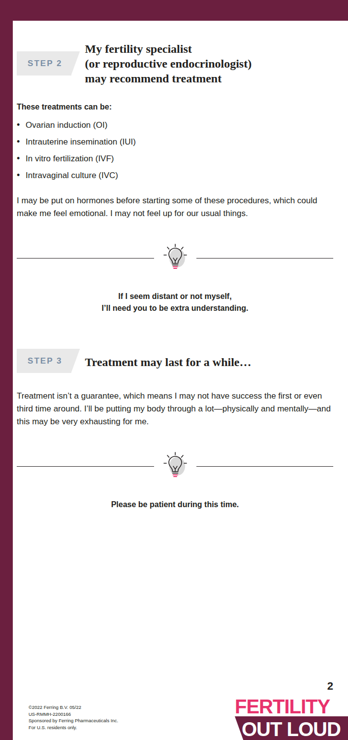STEP 2
My fertility specialist
(or reproductive endocrinologist)
may recommend treatment
These treatments can be:
Ovarian induction (OI)
Intrauterine insemination (IUI)
In vitro fertilization (IVF)
Intravaginal culture (IVC)
I may be put on hormones before starting some of these procedures, which could make me feel emotional. I may not feel up for our usual things.
If I seem distant or not myself,
I’ll need you to be extra understanding.
STEP 3
Treatment may last for a while…
Treatment isn’t a guarantee, which means I may not have success the first or even third time around. I’ll be putting my body through a lot—physically and mentally—and this may be very exhausting for me.
Please be patient during this time.
2
©2022 Ferring B.V. 05/22
US-RMMH-2200166
Sponsored by Ferring Pharmaceuticals Inc.
For U.S. residents only.
FERTILITY OUT LOUD